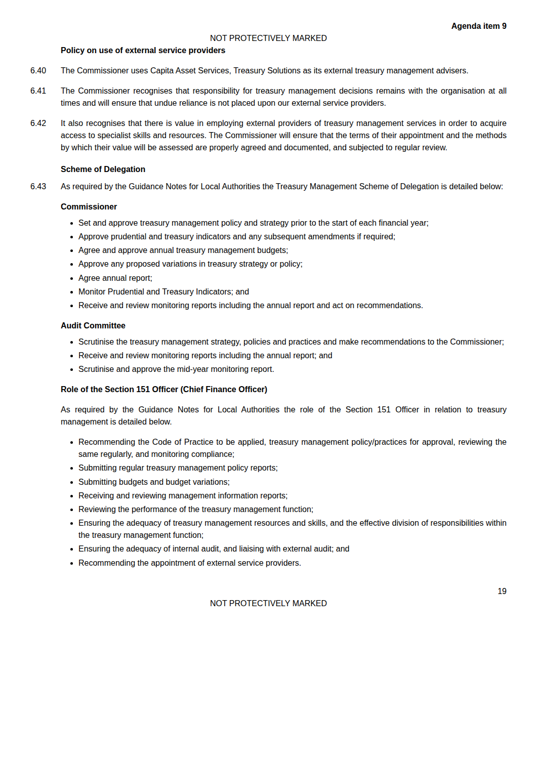Agenda item 9
NOT PROTECTIVELY MARKED
Policy on use of external service providers
6.40
The Commissioner uses Capita Asset Services, Treasury Solutions as its external treasury management advisers.
6.41
The Commissioner recognises that responsibility for treasury management decisions remains with the organisation at all times and will ensure that undue reliance is not placed upon our external service providers.
6.42
It also recognises that there is value in employing external providers of treasury management services in order to acquire access to specialist skills and resources. The Commissioner will ensure that the terms of their appointment and the methods by which their value will be assessed are properly agreed and documented, and subjected to regular review.
Scheme of Delegation
6.43
As required by the Guidance Notes for Local Authorities the Treasury Management Scheme of Delegation is detailed below:
Commissioner
Set and approve treasury management policy and strategy prior to the start of each financial year;
Approve prudential and treasury indicators and any subsequent amendments if required;
Agree and approve annual treasury management budgets;
Approve any proposed variations in treasury strategy or policy;
Agree annual report;
Monitor Prudential and Treasury Indicators; and
Receive and review monitoring reports including the annual report and act on recommendations.
Audit Committee
Scrutinise the treasury management strategy, policies and practices and make recommendations to the Commissioner;
Receive and review monitoring reports including the annual report; and
Scrutinise and approve the mid-year monitoring report.
Role of the Section 151 Officer (Chief Finance Officer)
As required by the Guidance Notes for Local Authorities the role of the Section 151 Officer in relation to treasury management is detailed below.
Recommending the Code of Practice to be applied, treasury management policy/practices for approval, reviewing the same regularly, and monitoring compliance;
Submitting regular treasury management policy reports;
Submitting budgets and budget variations;
Receiving and reviewing management information reports;
Reviewing the performance of the treasury management function;
Ensuring the adequacy of treasury management resources and skills, and the effective division of responsibilities within the treasury management function;
Ensuring the adequacy of internal audit, and liaising with external audit; and
Recommending the appointment of external service providers.
19
NOT PROTECTIVELY MARKED